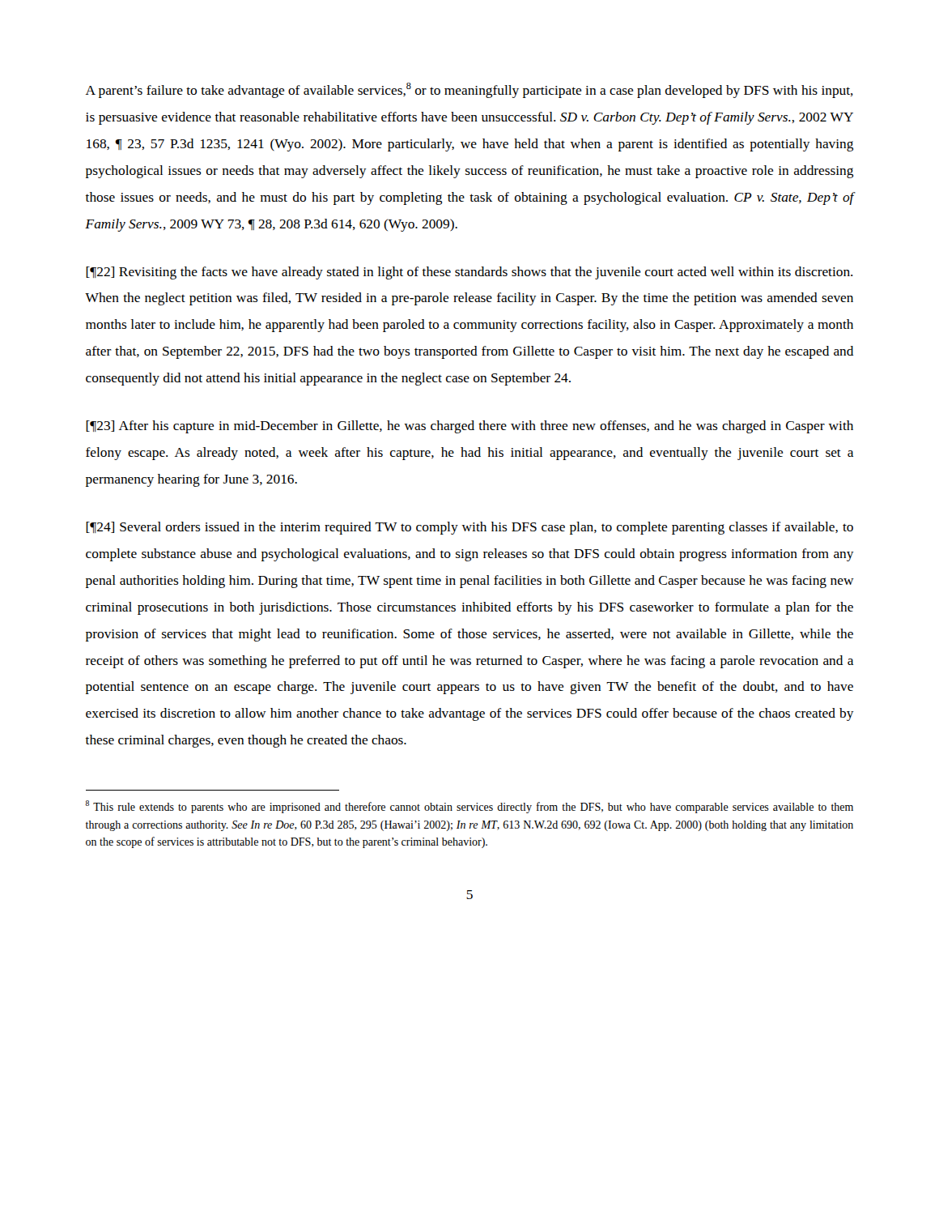A parent’s failure to take advantage of available services,8 or to meaningfully participate in a case plan developed by DFS with his input, is persuasive evidence that reasonable rehabilitative efforts have been unsuccessful. SD v. Carbon Cty. Dep’t of Family Servs., 2002 WY 168, ¶ 23, 57 P.3d 1235, 1241 (Wyo. 2002). More particularly, we have held that when a parent is identified as potentially having psychological issues or needs that may adversely affect the likely success of reunification, he must take a proactive role in addressing those issues or needs, and he must do his part by completing the task of obtaining a psychological evaluation. CP v. State, Dep’t of Family Servs., 2009 WY 73, ¶ 28, 208 P.3d 614, 620 (Wyo. 2009).
[¶22] Revisiting the facts we have already stated in light of these standards shows that the juvenile court acted well within its discretion. When the neglect petition was filed, TW resided in a pre-parole release facility in Casper. By the time the petition was amended seven months later to include him, he apparently had been paroled to a community corrections facility, also in Casper. Approximately a month after that, on September 22, 2015, DFS had the two boys transported from Gillette to Casper to visit him. The next day he escaped and consequently did not attend his initial appearance in the neglect case on September 24.
[¶23] After his capture in mid-December in Gillette, he was charged there with three new offenses, and he was charged in Casper with felony escape. As already noted, a week after his capture, he had his initial appearance, and eventually the juvenile court set a permanency hearing for June 3, 2016.
[¶24] Several orders issued in the interim required TW to comply with his DFS case plan, to complete parenting classes if available, to complete substance abuse and psychological evaluations, and to sign releases so that DFS could obtain progress information from any penal authorities holding him. During that time, TW spent time in penal facilities in both Gillette and Casper because he was facing new criminal prosecutions in both jurisdictions. Those circumstances inhibited efforts by his DFS caseworker to formulate a plan for the provision of services that might lead to reunification. Some of those services, he asserted, were not available in Gillette, while the receipt of others was something he preferred to put off until he was returned to Casper, where he was facing a parole revocation and a potential sentence on an escape charge. The juvenile court appears to us to have given TW the benefit of the doubt, and to have exercised its discretion to allow him another chance to take advantage of the services DFS could offer because of the chaos created by these criminal charges, even though he created the chaos.
8 This rule extends to parents who are imprisoned and therefore cannot obtain services directly from the DFS, but who have comparable services available to them through a corrections authority. See In re Doe, 60 P.3d 285, 295 (Hawai’i 2002); In re MT, 613 N.W.2d 690, 692 (Iowa Ct. App. 2000) (both holding that any limitation on the scope of services is attributable not to DFS, but to the parent’s criminal behavior).
5